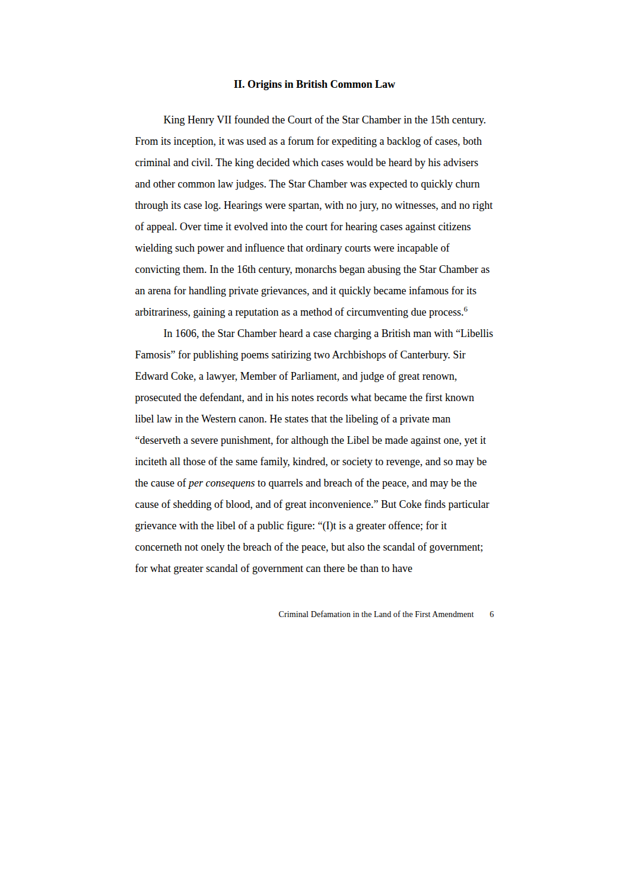II. Origins in British Common Law
King Henry VII founded the Court of the Star Chamber in the 15th century. From its inception, it was used as a forum for expediting a backlog of cases, both criminal and civil. The king decided which cases would be heard by his advisers and other common law judges. The Star Chamber was expected to quickly churn through its case log. Hearings were spartan, with no jury, no witnesses, and no right of appeal. Over time it evolved into the court for hearing cases against citizens wielding such power and influence that ordinary courts were incapable of convicting them. In the 16th century, monarchs began abusing the Star Chamber as an arena for handling private grievances, and it quickly became infamous for its arbitrariness, gaining a reputation as a method of circumventing due process.6
In 1606, the Star Chamber heard a case charging a British man with “Libellis Famosis” for publishing poems satirizing two Archbishops of Canterbury. Sir Edward Coke, a lawyer, Member of Parliament, and judge of great renown, prosecuted the defendant, and in his notes records what became the first known libel law in the Western canon. He states that the libeling of a private man “deserveth a severe punishment, for although the Libel be made against one, yet it inciteth all those of the same family, kindred, or society to revenge, and so may be the cause of per consequens to quarrels and breach of the peace, and may be the cause of shedding of blood, and of great inconvenience.” But Coke finds particular grievance with the libel of a public figure: “(I)t is a greater offence; for it concerneth not onely the breach of the peace, but also the scandal of government; for what greater scandal of government can there be than to have
Criminal Defamation in the Land of the First Amendment6